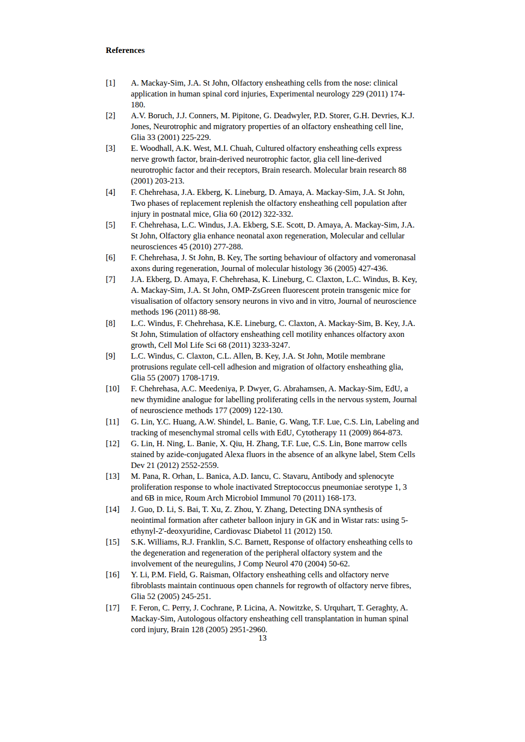References
[1] A. Mackay-Sim, J.A. St John, Olfactory ensheathing cells from the nose: clinical application in human spinal cord injuries, Experimental neurology 229 (2011) 174-180.
[2] A.V. Boruch, J.J. Conners, M. Pipitone, G. Deadwyler, P.D. Storer, G.H. Devries, K.J. Jones, Neurotrophic and migratory properties of an olfactory ensheathing cell line, Glia 33 (2001) 225-229.
[3] E. Woodhall, A.K. West, M.I. Chuah, Cultured olfactory ensheathing cells express nerve growth factor, brain-derived neurotrophic factor, glia cell line-derived neurotrophic factor and their receptors, Brain research. Molecular brain research 88 (2001) 203-213.
[4] F. Chehrehasa, J.A. Ekberg, K. Lineburg, D. Amaya, A. Mackay-Sim, J.A. St John, Two phases of replacement replenish the olfactory ensheathing cell population after injury in postnatal mice, Glia 60 (2012) 322-332.
[5] F. Chehrehasa, L.C. Windus, J.A. Ekberg, S.E. Scott, D. Amaya, A. Mackay-Sim, J.A. St John, Olfactory glia enhance neonatal axon regeneration, Molecular and cellular neurosciences 45 (2010) 277-288.
[6] F. Chehrehasa, J. St John, B. Key, The sorting behaviour of olfactory and vomeronasal axons during regeneration, Journal of molecular histology 36 (2005) 427-436.
[7] J.A. Ekberg, D. Amaya, F. Chehrehasa, K. Lineburg, C. Claxton, L.C. Windus, B. Key, A. Mackay-Sim, J.A. St John, OMP-ZsGreen fluorescent protein transgenic mice for visualisation of olfactory sensory neurons in vivo and in vitro, Journal of neuroscience methods 196 (2011) 88-98.
[8] L.C. Windus, F. Chehrehasa, K.E. Lineburg, C. Claxton, A. Mackay-Sim, B. Key, J.A. St John, Stimulation of olfactory ensheathing cell motility enhances olfactory axon growth, Cell Mol Life Sci 68 (2011) 3233-3247.
[9] L.C. Windus, C. Claxton, C.L. Allen, B. Key, J.A. St John, Motile membrane protrusions regulate cell-cell adhesion and migration of olfactory ensheathing glia, Glia 55 (2007) 1708-1719.
[10] F. Chehrehasa, A.C. Meedeniya, P. Dwyer, G. Abrahamsen, A. Mackay-Sim, EdU, a new thymidine analogue for labelling proliferating cells in the nervous system, Journal of neuroscience methods 177 (2009) 122-130.
[11] G. Lin, Y.C. Huang, A.W. Shindel, L. Banie, G. Wang, T.F. Lue, C.S. Lin, Labeling and tracking of mesenchymal stromal cells with EdU, Cytotherapy 11 (2009) 864-873.
[12] G. Lin, H. Ning, L. Banie, X. Qiu, H. Zhang, T.F. Lue, C.S. Lin, Bone marrow cells stained by azide-conjugated Alexa fluors in the absence of an alkyne label, Stem Cells Dev 21 (2012) 2552-2559.
[13] M. Pana, R. Orhan, L. Banica, A.D. Iancu, C. Stavaru, Antibody and splenocyte proliferation response to whole inactivated Streptococcus pneumoniae serotype 1, 3 and 6B in mice, Roum Arch Microbiol Immunol 70 (2011) 168-173.
[14] J. Guo, D. Li, S. Bai, T. Xu, Z. Zhou, Y. Zhang, Detecting DNA synthesis of neointimal formation after catheter balloon injury in GK and in Wistar rats: using 5-ethynyl-2'-deoxyuridine, Cardiovasc Diabetol 11 (2012) 150.
[15] S.K. Williams, R.J. Franklin, S.C. Barnett, Response of olfactory ensheathing cells to the degeneration and regeneration of the peripheral olfactory system and the involvement of the neuregulins, J Comp Neurol 470 (2004) 50-62.
[16] Y. Li, P.M. Field, G. Raisman, Olfactory ensheathing cells and olfactory nerve fibroblasts maintain continuous open channels for regrowth of olfactory nerve fibres, Glia 52 (2005) 245-251.
[17] F. Feron, C. Perry, J. Cochrane, P. Licina, A. Nowitzke, S. Urquhart, T. Geraghty, A. Mackay-Sim, Autologous olfactory ensheathing cell transplantation in human spinal cord injury, Brain 128 (2005) 2951-2960.
13